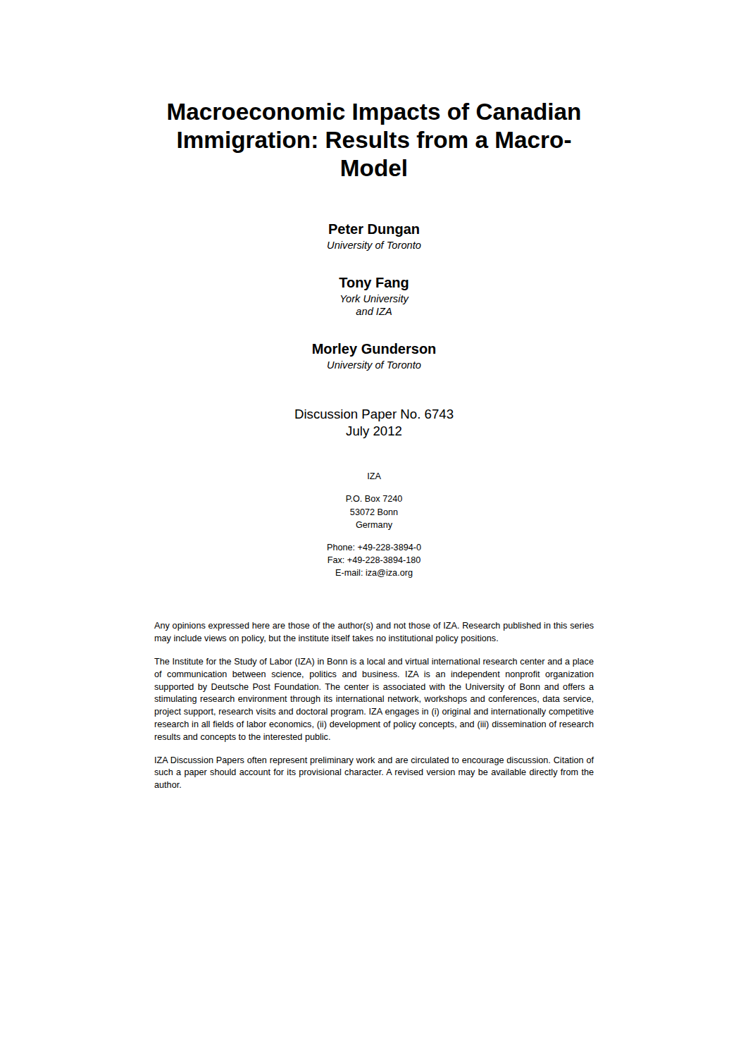Macroeconomic Impacts of Canadian Immigration: Results from a Macro-Model
Peter Dungan
University of Toronto
Tony Fang
York University
and IZA
Morley Gunderson
University of Toronto
Discussion Paper No. 6743
July 2012
IZA
P.O. Box 7240
53072 Bonn
Germany
Phone: +49-228-3894-0
Fax: +49-228-3894-180
E-mail: iza@iza.org
Any opinions expressed here are those of the author(s) and not those of IZA. Research published in this series may include views on policy, but the institute itself takes no institutional policy positions.
The Institute for the Study of Labor (IZA) in Bonn is a local and virtual international research center and a place of communication between science, politics and business. IZA is an independent nonprofit organization supported by Deutsche Post Foundation. The center is associated with the University of Bonn and offers a stimulating research environment through its international network, workshops and conferences, data service, project support, research visits and doctoral program. IZA engages in (i) original and internationally competitive research in all fields of labor economics, (ii) development of policy concepts, and (iii) dissemination of research results and concepts to the interested public.
IZA Discussion Papers often represent preliminary work and are circulated to encourage discussion. Citation of such a paper should account for its provisional character. A revised version may be available directly from the author.